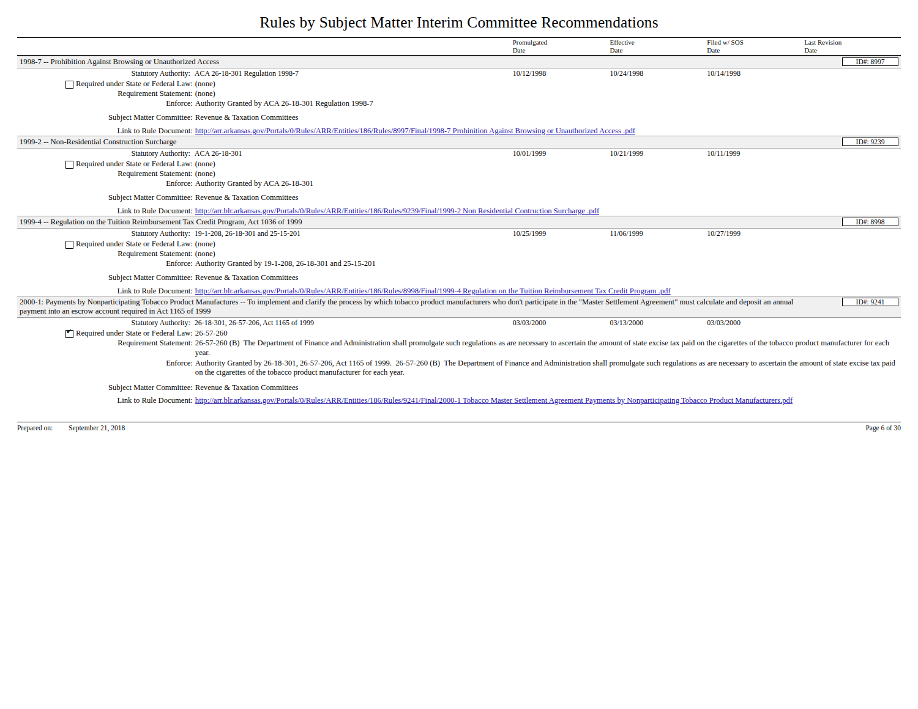Rules by Subject Matter Interim Committee Recommendations
| | Promulgated Date | Effective Date | Filed w/ SOS Date | Last Revision Date |
| 1998-7 -- Prohibition Against Browsing or Unauthorized Access | ID#: 8997 |
| Statutory Authority: | ACA 26-18-301 Regulation 1998-7 | 10/12/1998 | 10/24/1998 | 10/14/1998 | |
| Required under State or Federal Law: | (none) |
| Requirement Statement: | (none) |
| Enforce: | Authority Granted by ACA 26-18-301 Regulation 1998-7 |
| Subject Matter Committee: | Revenue & Taxation Committees |
| Link to Rule Document: | http://arr.arkansas.gov/Portals/0/Rules/ARR/Entities/186/Rules/8997/Final/1998-7 Prohinition Against Browsing or Unauthorized Access .pdf |
| 1999-2 -- Non-Residential Construction Surcharge | ID#: 9239 |
| Statutory Authority: | ACA 26-18-301 | 10/01/1999 | 10/21/1999 | 10/11/1999 | |
| Required under State or Federal Law: | (none) |
| Requirement Statement: | (none) |
| Enforce: | Authority Granted by ACA 26-18-301 |
| Subject Matter Committee: | Revenue & Taxation Committees |
| Link to Rule Document: | http://arr.blr.arkansas.gov/Portals/0/Rules/ARR/Entities/186/Rules/9239/Final/1999-2 Non Residential Contruction Surcharge .pdf |
| 1999-4 -- Regulation on the Tuition Reimbursement Tax Credit Program, Act 1036 of 1999 | ID#: 8998 |
| Statutory Authority: | 19-1-208, 26-18-301 and 25-15-201 | 10/25/1999 | 11/06/1999 | 10/27/1999 | |
| Required under State or Federal Law: | (none) |
| Requirement Statement: | (none) |
| Enforce: | Authority Granted by 19-1-208, 26-18-301 and 25-15-201 |
| Subject Matter Committee: | Revenue & Taxation Committees |
| Link to Rule Document: | http://arr.blr.arkansas.gov/Portals/0/Rules/ARR/Entities/186/Rules/8998/Final/1999-4 Regulation on the Tuition Reimbursement Tax Credit Program .pdf |
| 2000-1: Payments by Nonparticipating Tobacco Product Manufactures -- To implement and clarify the process by which tobacco product manufacturers who don't participate in the "Master Settlement Agreement" must calculate and deposit an annual payment into an escrow account required in Act 1165 of 1999 | ID#: 9241 |
| Statutory Authority: | 26-18-301, 26-57-206, Act 1165 of 1999 | 03/03/2000 | 03/13/2000 | 03/03/2000 | |
| Required under State or Federal Law: | 26-57-260 |
| Requirement Statement: | 26-57-260 (B) The Department of Finance and Administration shall promulgate such regulations as are necessary to ascertain the amount of state excise tax paid on the cigarettes of the tobacco product manufacturer for each year. |
| Enforce: | Authority Granted by 26-18-301, 26-57-206, Act 1165 of 1999. 26-57-260 (B) The Department of Finance and Administration shall promulgate such regulations as are necessary to ascertain the amount of state excise tax paid on the cigarettes of the tobacco product manufacturer for each year. |
| Subject Matter Committee: | Revenue & Taxation Committees |
| Link to Rule Document: | http://arr.blr.arkansas.gov/Portals/0/Rules/ARR/Entities/186/Rules/9241/Final/2000-1 Tobacco Master Settlement Agreement Payments by Nonparticipating Tobacco Product Manufacturers.pdf |
Prepared on: September 21, 2018
Page 6 of 30